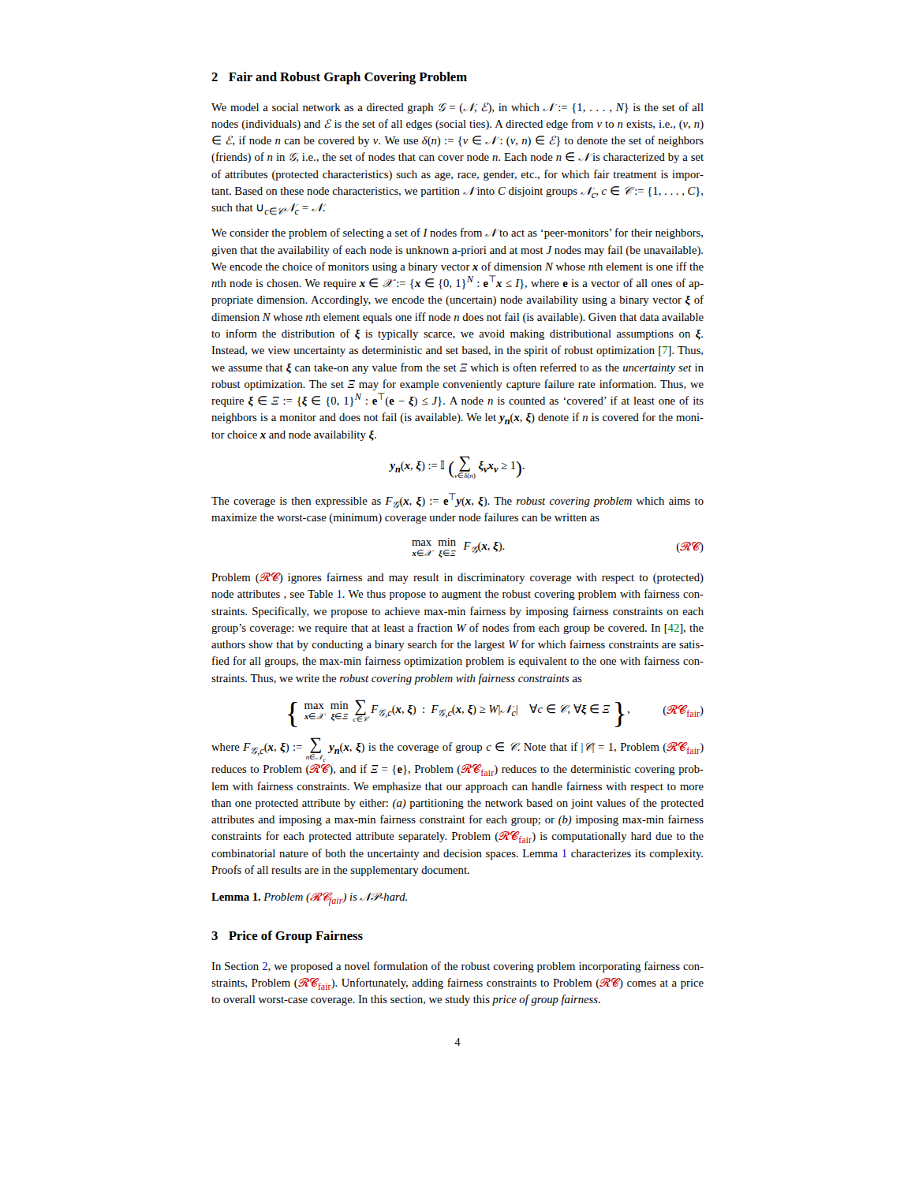2 Fair and Robust Graph Covering Problem
We model a social network as a directed graph 𝒢 = (𝒩, ℰ), in which 𝒩 := {1, . . . , N} is the set of all nodes (individuals) and ℰ is the set of all edges (social ties). A directed edge from ν to n exists, i.e., (ν, n) ∈ ℰ, if node n can be covered by ν. We use δ(n) := {ν ∈ 𝒩 : (ν, n) ∈ ℰ} to denote the set of neighbors (friends) of n in 𝒢, i.e., the set of nodes that can cover node n. Each node n ∈ 𝒩 is characterized by a set of attributes (protected characteristics) such as age, race, gender, etc., for which fair treatment is important. Based on these node characteristics, we partition 𝒩 into C disjoint groups 𝒩c, c ∈ 𝒞 := {1, . . . , C}, such that ∪c∈𝒞𝒩c = 𝒩.
We consider the problem of selecting a set of I nodes from 𝒩 to act as ‘peer-monitors’ for their neighbors, given that the availability of each node is unknown a-priori and at most J nodes may fail (be unavailable). We encode the choice of monitors using a binary vector x of dimension N whose nth element is one iff the nth node is chosen. We require x ∈ 𝒳 := {x ∈ {0, 1}N : e⊤x ≤ I}, where e is a vector of all ones of appropriate dimension. Accordingly, we encode the (uncertain) node availability using a binary vector ξ of dimension N whose nth element equals one iff node n does not fail (is available). Given that data available to inform the distribution of ξ is typically scarce, we avoid making distributional assumptions on ξ. Instead, we view uncertainty as deterministic and set based, in the spirit of robust optimization [7]. Thus, we assume that ξ can take-on any value from the set Ξ which is often referred to as the uncertainty set in robust optimization. The set Ξ may for example conveniently capture failure rate information. Thus, we require ξ ∈ Ξ := {ξ ∈ {0, 1}N : e⊤(e − ξ) ≤ J}. A node n is counted as ‘covered’ if at least one of its neighbors is a monitor and does not fail (is available). We let yn(x, ξ) denote if n is covered for the monitor choice x and node availability ξ.
yn(x, ξ) := 𝕀 (∑ν∈δ(n) ξν xν ≥ 1).
The coverage is then expressible as F𝒢(x, ξ) := e⊤y(x, ξ). The robust covering problem which aims to maximize the worst-case (minimum) coverage under node failures can be written as
max x∈𝒳 min ξ∈Ξ F𝒢(x, ξ). (𝓡𝓒)
Problem (𝓡𝓒) ignores fairness and may result in discriminatory coverage with respect to (protected) node attributes , see Table 1. We thus propose to augment the robust covering problem with fairness constraints. Specifically, we propose to achieve max-min fairness by imposing fairness constraints on each group’s coverage: we require that at least a fraction W of nodes from each group be covered. In [42], the authors show that by conducting a binary search for the largest W for which fairness constraints are satisfied for all groups, the max-min fairness optimization problem is equivalent to the one with fairness constraints. Thus, we write the robust covering problem with fairness constraints as
{ max x∈𝒳 min ξ∈Ξ ∑c∈𝒞 F𝒢,c(x, ξ) : F𝒢,c(x, ξ) ≥ W|𝒩c| ∀c ∈ 𝒞, ∀ξ ∈ Ξ }, (𝓡𝓒fair)
where F𝒢,c(x, ξ) := ∑n∈𝒩c yn(x, ξ) is the coverage of group c ∈ 𝒞. Note that if |𝒞| = 1, Problem (𝓡𝓒fair) reduces to Problem (𝓡𝓒), and if Ξ = {e}, Problem (𝓡𝓒fair) reduces to the deterministic covering problem with fairness constraints. We emphasize that our approach can handle fairness with respect to more than one protected attribute by either: (a) partitioning the network based on joint values of the protected attributes and imposing a max-min fairness constraint for each group; or (b) imposing max-min fairness constraints for each protected attribute separately. Problem (𝓡𝓒fair) is computationally hard due to the combinatorial nature of both the uncertainty and decision spaces. Lemma 1 characterizes its complexity. Proofs of all results are in the supplementary document.
Lemma 1. Problem (𝓡𝓒fair) is 𝒩𝒫-hard.
3 Price of Group Fairness
In Section 2, we proposed a novel formulation of the robust covering problem incorporating fairness constraints, Problem (𝓡𝓒fair). Unfortunately, adding fairness constraints to Problem (𝓡𝓒) comes at a price to overall worst-case coverage. In this section, we study this price of group fairness.
4